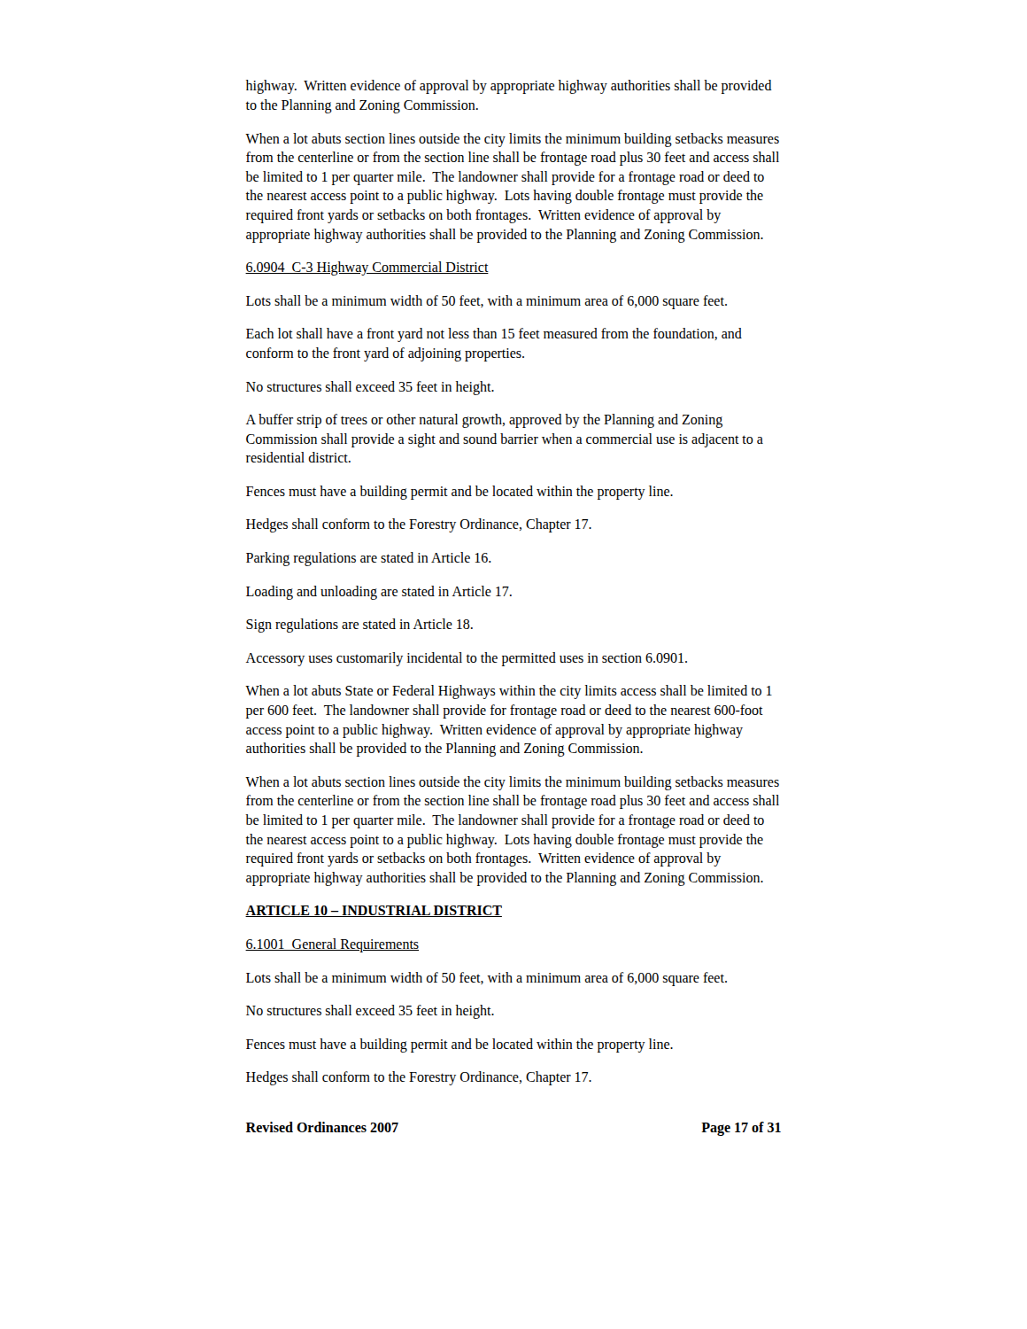highway. Written evidence of approval by appropriate highway authorities shall be provided to the Planning and Zoning Commission.
When a lot abuts section lines outside the city limits the minimum building setbacks measures from the centerline or from the section line shall be frontage road plus 30 feet and access shall be limited to 1 per quarter mile. The landowner shall provide for a frontage road or deed to the nearest access point to a public highway. Lots having double frontage must provide the required front yards or setbacks on both frontages. Written evidence of approval by appropriate highway authorities shall be provided to the Planning and Zoning Commission.
6.0904 C-3 Highway Commercial District
Lots shall be a minimum width of 50 feet, with a minimum area of 6,000 square feet.
Each lot shall have a front yard not less than 15 feet measured from the foundation, and conform to the front yard of adjoining properties.
No structures shall exceed 35 feet in height.
A buffer strip of trees or other natural growth, approved by the Planning and Zoning Commission shall provide a sight and sound barrier when a commercial use is adjacent to a residential district.
Fences must have a building permit and be located within the property line.
Hedges shall conform to the Forestry Ordinance, Chapter 17.
Parking regulations are stated in Article 16.
Loading and unloading are stated in Article 17.
Sign regulations are stated in Article 18.
Accessory uses customarily incidental to the permitted uses in section 6.0901.
When a lot abuts State or Federal Highways within the city limits access shall be limited to 1 per 600 feet. The landowner shall provide for frontage road or deed to the nearest 600-foot access point to a public highway. Written evidence of approval by appropriate highway authorities shall be provided to the Planning and Zoning Commission.
When a lot abuts section lines outside the city limits the minimum building setbacks measures from the centerline or from the section line shall be frontage road plus 30 feet and access shall be limited to 1 per quarter mile. The landowner shall provide for a frontage road or deed to the nearest access point to a public highway. Lots having double frontage must provide the required front yards or setbacks on both frontages. Written evidence of approval by appropriate highway authorities shall be provided to the Planning and Zoning Commission.
ARTICLE 10 – INDUSTRIAL DISTRICT
6.1001 General Requirements
Lots shall be a minimum width of 50 feet, with a minimum area of 6,000 square feet.
No structures shall exceed 35 feet in height.
Fences must have a building permit and be located within the property line.
Hedges shall conform to the Forestry Ordinance, Chapter 17.
Revised Ordinances 2007 Page 17 of 31